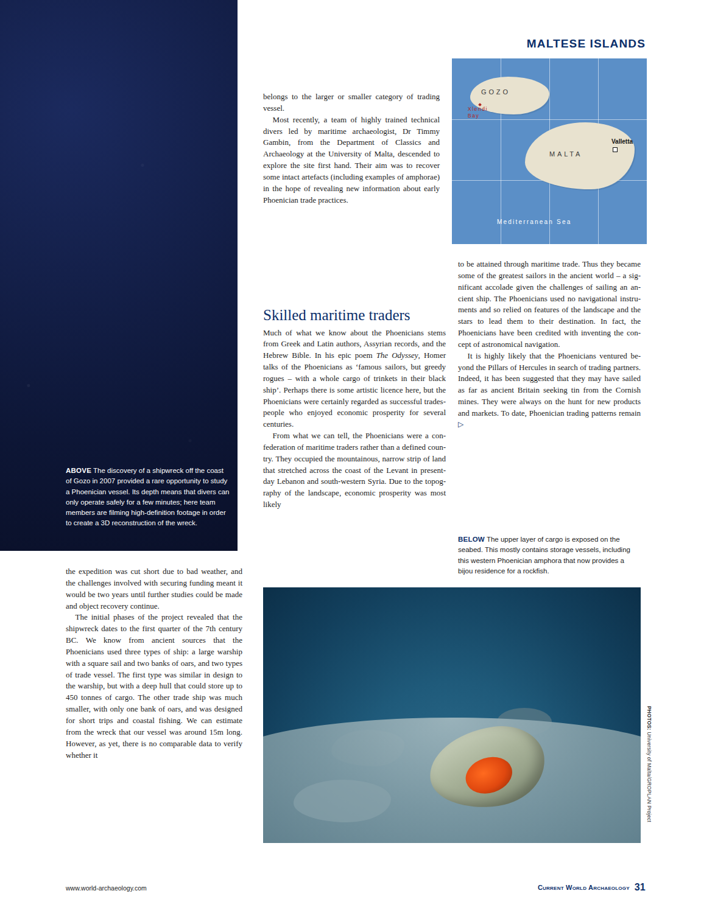ABOVE The discovery of a shipwreck off the coast of Gozo in 2007 provided a rare opportunity to study a Phoenician vessel. Its depth means that divers can only operate safely for a few minutes; here team members are filming high-definition footage in order to create a 3D reconstruction of the wreck.
Maltese Islands
GOZO
Xlendi
Bay
MALTA
Valletta
Mediterranean Sea
belongs to the larger or smaller category of trading vessel.
Most recently, a team of highly trained technical divers led by maritime archaeologist, Dr Timmy Gambin, from the Department of Classics and Archaeology at the University of Malta, descended to explore the site first hand. Their aim was to recover some intact artefacts (including examples of amphorae) in the hope of revealing new information about early Phoenician trade practices.
Skilled maritime traders
Much of what we know about the Phoenicians stems from Greek and Latin authors, Assyrian records, and the Hebrew Bible. In his epic poem The Odyssey, Homer talks of the Phoenicians as ‘famous sailors, but greedy rogues – with a whole cargo of trinkets in their black ship’. Perhaps there is some artistic licence here, but the Phoenicians were certainly regarded as successful tradespeople who enjoyed economic prosperity for several centuries.
From what we can tell, the Phoenicians were a confederation of maritime traders rather than a defined country. They occupied the mountainous, narrow strip of land that stretched across the coast of the Levant in present-day Lebanon and south-western Syria. Due to the topography of the landscape, economic prosperity was most likely
to be attained through maritime trade. Thus they became some of the greatest sailors in the ancient world – a significant accolade given the challenges of sailing an ancient ship. The Phoenicians used no navigational instruments and so relied on features of the landscape and the stars to lead them to their destination. In fact, the Phoenicians have been credited with inventing the concept of astronomical navigation.
It is highly likely that the Phoenicians ventured beyond the Pillars of Hercules in search of trading partners. Indeed, it has been suggested that they may have sailed as far as ancient Britain seeking tin from the Cornish mines. They were always on the hunt for new products and markets. To date, Phoenician trading patterns remain ▷
the expedition was cut short due to bad weather, and the challenges involved with securing funding meant it would be two years until further studies could be made and object recovery continue.
The initial phases of the project revealed that the shipwreck dates to the first quarter of the 7th century BC. We know from ancient sources that the Phoenicians used three types of ship: a large warship with a square sail and two banks of oars, and two types of trade vessel. The first type was similar in design to the warship, but with a deep hull that could store up to 450 tonnes of cargo. The other trade ship was much smaller, with only one bank of oars, and was designed for short trips and coastal fishing. We can estimate from the wreck that our vessel was around 15m long. However, as yet, there is no comparable data to verify whether it
BELOW The upper layer of cargo is exposed on the seabed. This mostly contains storage vessels, including this western Phoenician amphora that now provides a bijou residence for a rockfish.
PHOTOS: University of Malta/GROPLAN Project
www.world-archaeology.com
Current World Archaeology 31